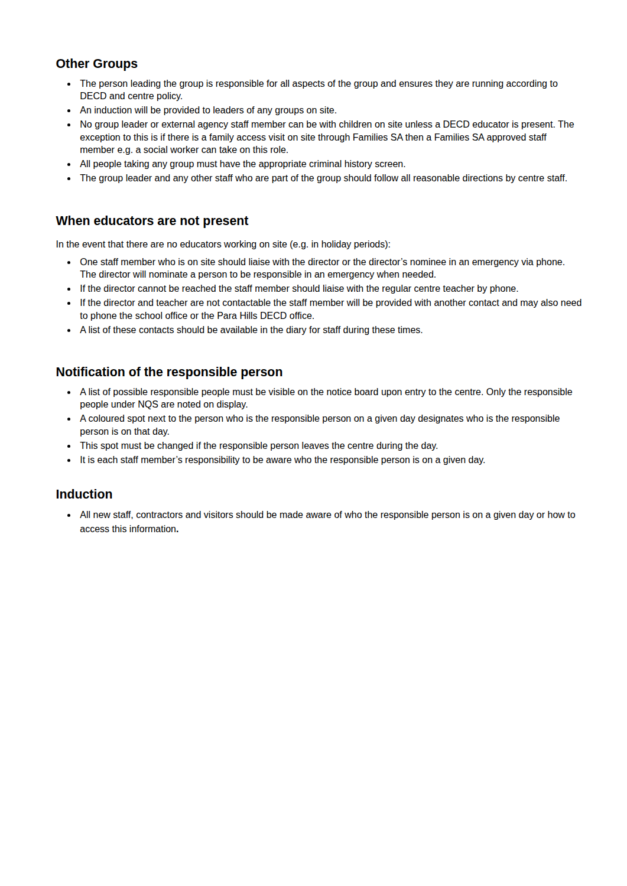Other Groups
The person leading the group is responsible for all aspects of the group and ensures they are running according to DECD and centre policy.
An induction will be provided to leaders of any groups on site.
No group leader or external agency staff member can be with children on site unless a DECD educator is present. The exception to this is if there is a family access visit on site through Families SA then a Families SA approved staff member e.g. a social worker can take on this role.
All people taking any group must have the appropriate criminal history screen.
The group leader and any other staff who are part of the group should follow all reasonable directions by centre staff.
When educators are not present
In the event that there are no educators working on site (e.g. in holiday periods):
One staff member who is on site should liaise with the director or the director’s nominee in an emergency via phone. The director will nominate a person to be responsible in an emergency when needed.
If the director cannot be reached the staff member should liaise with the regular centre teacher by phone.
If the director and teacher are not contactable the staff member will be provided with another contact and may also need to phone the school office or the Para Hills DECD office.
A list of these contacts should be available in the diary for staff during these times.
Notification of the responsible person
A list of possible responsible people must be visible on the notice board upon entry to the centre. Only the responsible people under NQS are noted on display.
A coloured spot next to the person who is the responsible person on a given day designates who is the responsible person is on that day.
This spot must be changed if the responsible person leaves the centre during the day.
It is each staff member’s responsibility to be aware who the responsible person is on a given day.
Induction
All new staff, contractors and visitors should be made aware of who the responsible person is on a given day or how to access this information.